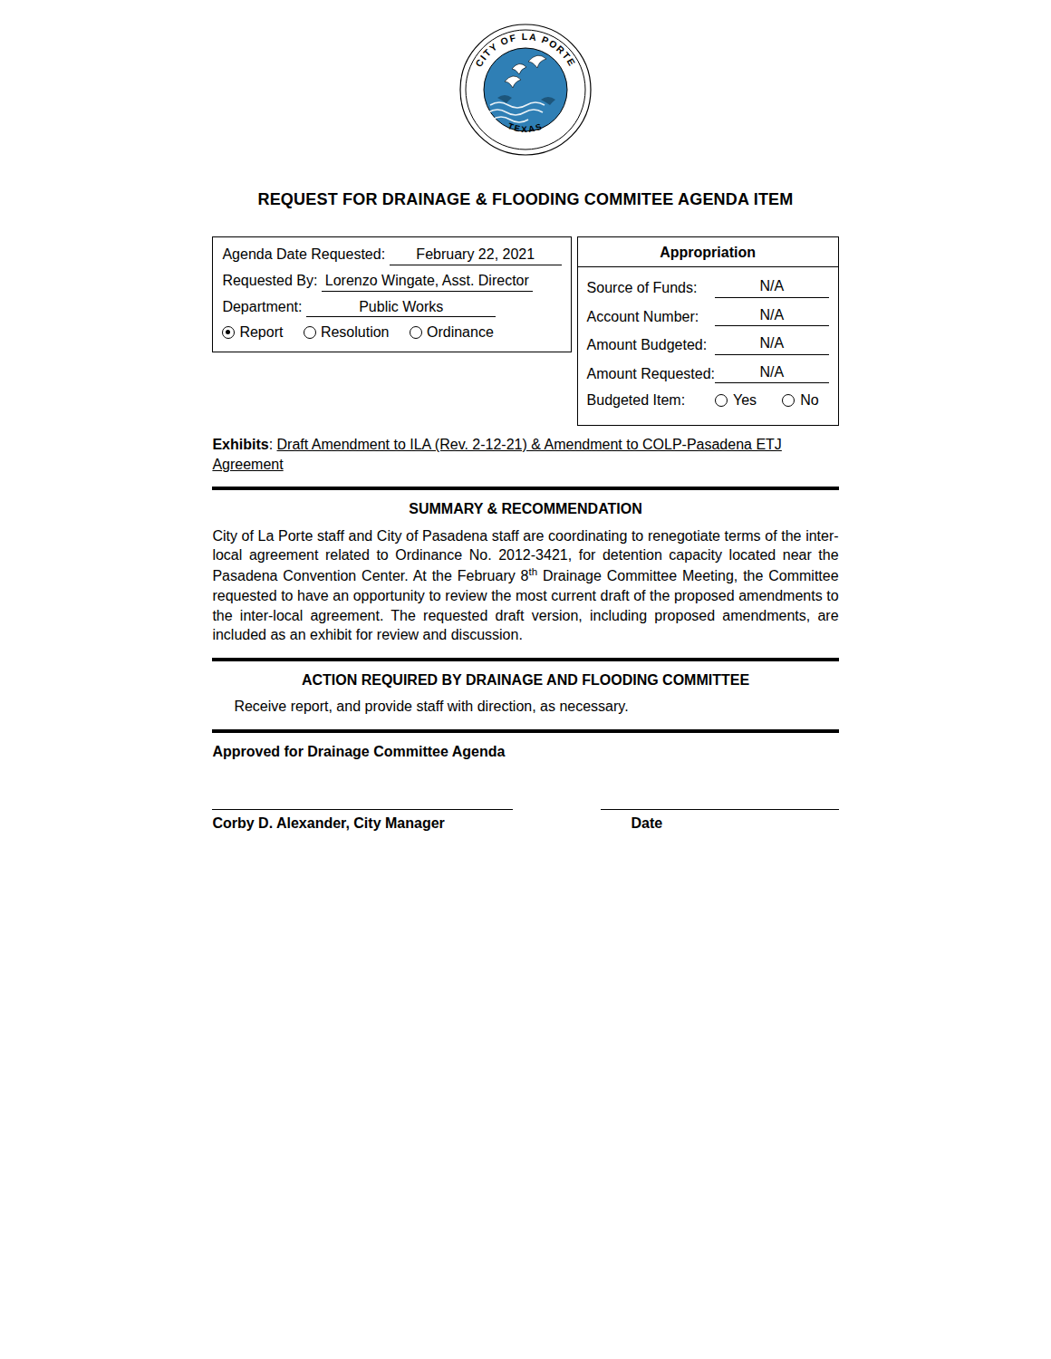CITY OF LA PORTE TEXAS
REQUEST FOR DRAINAGE & FLOODING COMMITEE AGENDA ITEM
| Agenda Date Requested: February 22, 2021 Requested By: Lorenzo Wingate, Asst. Director Department: Public Works Report Resolution Ordinance | | Appropriation / Source of Funds: / N/A / / Account Number: / N/A / / Amount Budgeted: / N/A / / Amount Requested: / N/A / / Budgeted Item: / Yes No / |
Exhibits: Draft Amendment to ILA (Rev. 2-12-21) & Amendment to COLP-Pasadena ETJ Agreement
SUMMARY & RECOMMENDATION
City of La Porte staff and City of Pasadena staff are coordinating to renegotiate terms of the inter-local agreement related to Ordinance No. 2012-3421, for detention capacity located near the Pasadena Convention Center. At the February 8th Drainage Committee Meeting, the Committee requested to have an opportunity to review the most current draft of the proposed amendments to the inter-local agreement. The requested draft version, including proposed amendments, are included as an exhibit for review and discussion.
ACTION REQUIRED BY DRAINAGE AND FLOODING COMMITTEE
Receive report, and provide staff with direction, as necessary.
Approved for Drainage Committee Agenda
| Corby D. Alexander, City Manager | | Date |